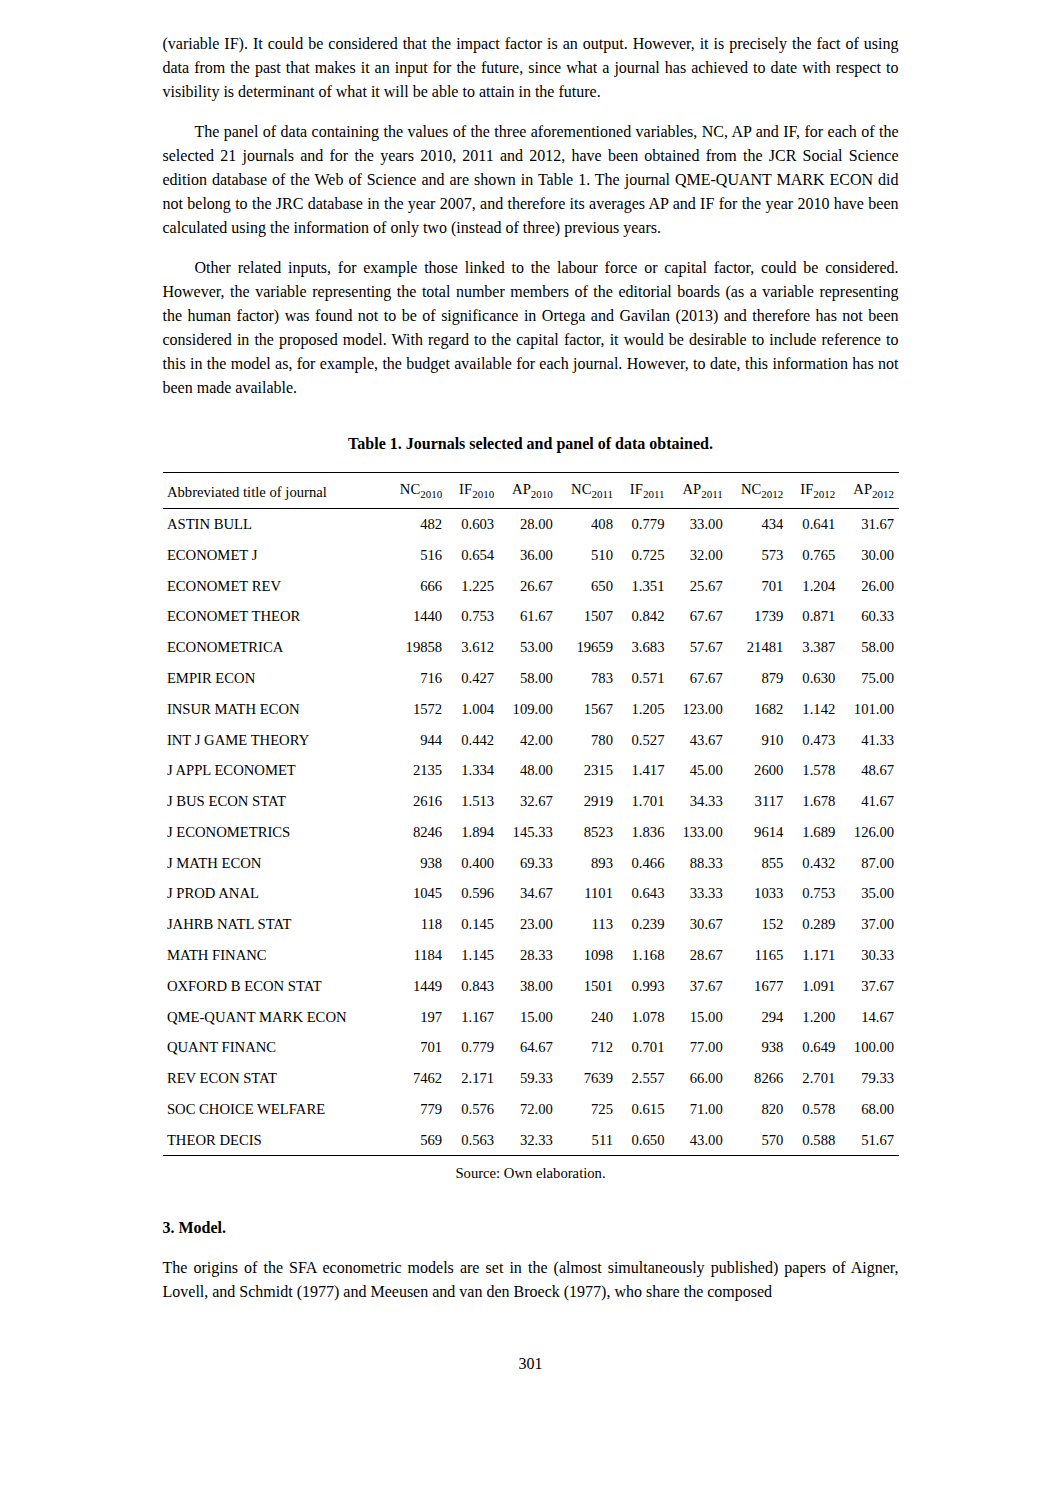(variable IF). It could be considered that the impact factor is an output. However, it is precisely the fact of using data from the past that makes it an input for the future, since what a journal has achieved to date with respect to visibility is determinant of what it will be able to attain in the future.
The panel of data containing the values of the three aforementioned variables, NC, AP and IF, for each of the selected 21 journals and for the years 2010, 2011 and 2012, have been obtained from the JCR Social Science edition database of the Web of Science and are shown in Table 1. The journal QME-QUANT MARK ECON did not belong to the JRC database in the year 2007, and therefore its averages AP and IF for the year 2010 have been calculated using the information of only two (instead of three) previous years.
Other related inputs, for example those linked to the labour force or capital factor, could be considered. However, the variable representing the total number members of the editorial boards (as a variable representing the human factor) was found not to be of significance in Ortega and Gavilan (2013) and therefore has not been considered in the proposed model. With regard to the capital factor, it would be desirable to include reference to this in the model as, for example, the budget available for each journal. However, to date, this information has not been made available.
Table 1. Journals selected and panel of data obtained.
| Abbreviated title of journal | NC 2010 | IF 2010 | AP 2010 | NC 2011 | IF 2011 | AP 2011 | NC 2012 | IF 2012 | AP 2012 |
| --- | --- | --- | --- | --- | --- | --- | --- | --- | --- |
| ASTIN BULL | 482 | 0.603 | 28.00 | 408 | 0.779 | 33.00 | 434 | 0.641 | 31.67 |
| ECONOMET J | 516 | 0.654 | 36.00 | 510 | 0.725 | 32.00 | 573 | 0.765 | 30.00 |
| ECONOMET REV | 666 | 1.225 | 26.67 | 650 | 1.351 | 25.67 | 701 | 1.204 | 26.00 |
| ECONOMET THEOR | 1440 | 0.753 | 61.67 | 1507 | 0.842 | 67.67 | 1739 | 0.871 | 60.33 |
| ECONOMETRICA | 19858 | 3.612 | 53.00 | 19659 | 3.683 | 57.67 | 21481 | 3.387 | 58.00 |
| EMPIR ECON | 716 | 0.427 | 58.00 | 783 | 0.571 | 67.67 | 879 | 0.630 | 75.00 |
| INSUR MATH ECON | 1572 | 1.004 | 109.00 | 1567 | 1.205 | 123.00 | 1682 | 1.142 | 101.00 |
| INT J GAME THEORY | 944 | 0.442 | 42.00 | 780 | 0.527 | 43.67 | 910 | 0.473 | 41.33 |
| J APPL ECONOMET | 2135 | 1.334 | 48.00 | 2315 | 1.417 | 45.00 | 2600 | 1.578 | 48.67 |
| J BUS ECON STAT | 2616 | 1.513 | 32.67 | 2919 | 1.701 | 34.33 | 3117 | 1.678 | 41.67 |
| J ECONOMETRICS | 8246 | 1.894 | 145.33 | 8523 | 1.836 | 133.00 | 9614 | 1.689 | 126.00 |
| J MATH ECON | 938 | 0.400 | 69.33 | 893 | 0.466 | 88.33 | 855 | 0.432 | 87.00 |
| J PROD ANAL | 1045 | 0.596 | 34.67 | 1101 | 0.643 | 33.33 | 1033 | 0.753 | 35.00 |
| JAHRB NATL STAT | 118 | 0.145 | 23.00 | 113 | 0.239 | 30.67 | 152 | 0.289 | 37.00 |
| MATH FINANC | 1184 | 1.145 | 28.33 | 1098 | 1.168 | 28.67 | 1165 | 1.171 | 30.33 |
| OXFORD B ECON STAT | 1449 | 0.843 | 38.00 | 1501 | 0.993 | 37.67 | 1677 | 1.091 | 37.67 |
| QME-QUANT MARK ECON | 197 | 1.167 | 15.00 | 240 | 1.078 | 15.00 | 294 | 1.200 | 14.67 |
| QUANT FINANC | 701 | 0.779 | 64.67 | 712 | 0.701 | 77.00 | 938 | 0.649 | 100.00 |
| REV ECON STAT | 7462 | 2.171 | 59.33 | 7639 | 2.557 | 66.00 | 8266 | 2.701 | 79.33 |
| SOC CHOICE WELFARE | 779 | 0.576 | 72.00 | 725 | 0.615 | 71.00 | 820 | 0.578 | 68.00 |
| THEOR DECIS | 569 | 0.563 | 32.33 | 511 | 0.650 | 43.00 | 570 | 0.588 | 51.67 |
Source: Own elaboration.
3. Model.
The origins of the SFA econometric models are set in the (almost simultaneously published) papers of Aigner, Lovell, and Schmidt (1977) and Meeusen and van den Broeck (1977), who share the composed
301